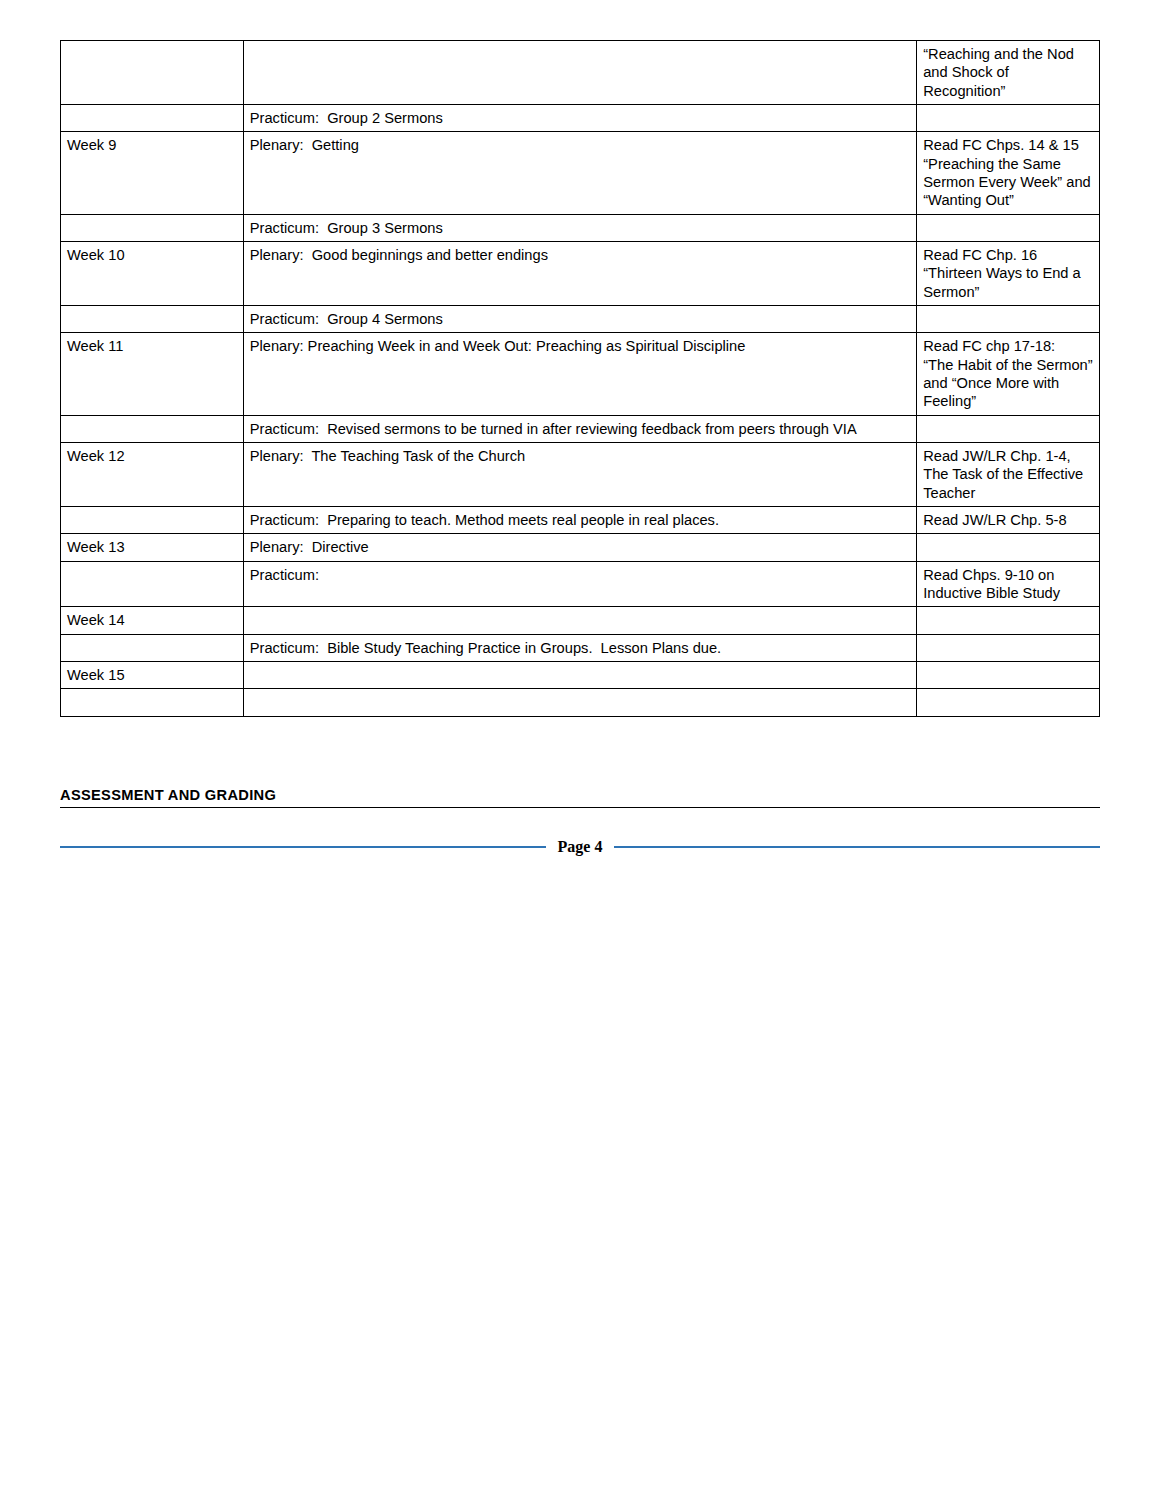| | | “Reaching and the Nod and Shock of Recognition” |
| | Practicum: Group 2 Sermons | |
| Week 9 | Plenary: Getting | Read FC Chps. 14 & 15 “Preaching the Same Sermon Every Week” and “Wanting Out” |
| | Practicum: Group 3 Sermons | |
| Week 10 | Plenary: Good beginnings and better endings | Read FC Chp. 16 “Thirteen Ways to End a Sermon” |
| | Practicum: Group 4 Sermons | |
| Week 11 | Plenary: Preaching Week in and Week Out: Preaching as Spiritual Discipline | Read FC chp 17-18: “The Habit of the Sermon” and “Once More with Feeling” |
| | Practicum: Revised sermons to be turned in after reviewing feedback from peers through VIA | |
| Week 12 | Plenary: The Teaching Task of the Church | Read JW/LR Chp. 1-4, The Task of the Effective Teacher |
| | Practicum: Preparing to teach. Method meets real people in real places. | Read JW/LR Chp. 5-8 |
| Week 13 | Plenary: Directive | |
| | Practicum: | Read Chps. 9-10 on Inductive Bible Study |
| Week 14 | | |
| | Practicum: Bible Study Teaching Practice in Groups. Lesson Plans due. | |
| Week 15 | | |
ASSESSMENT AND GRADING
Page 4